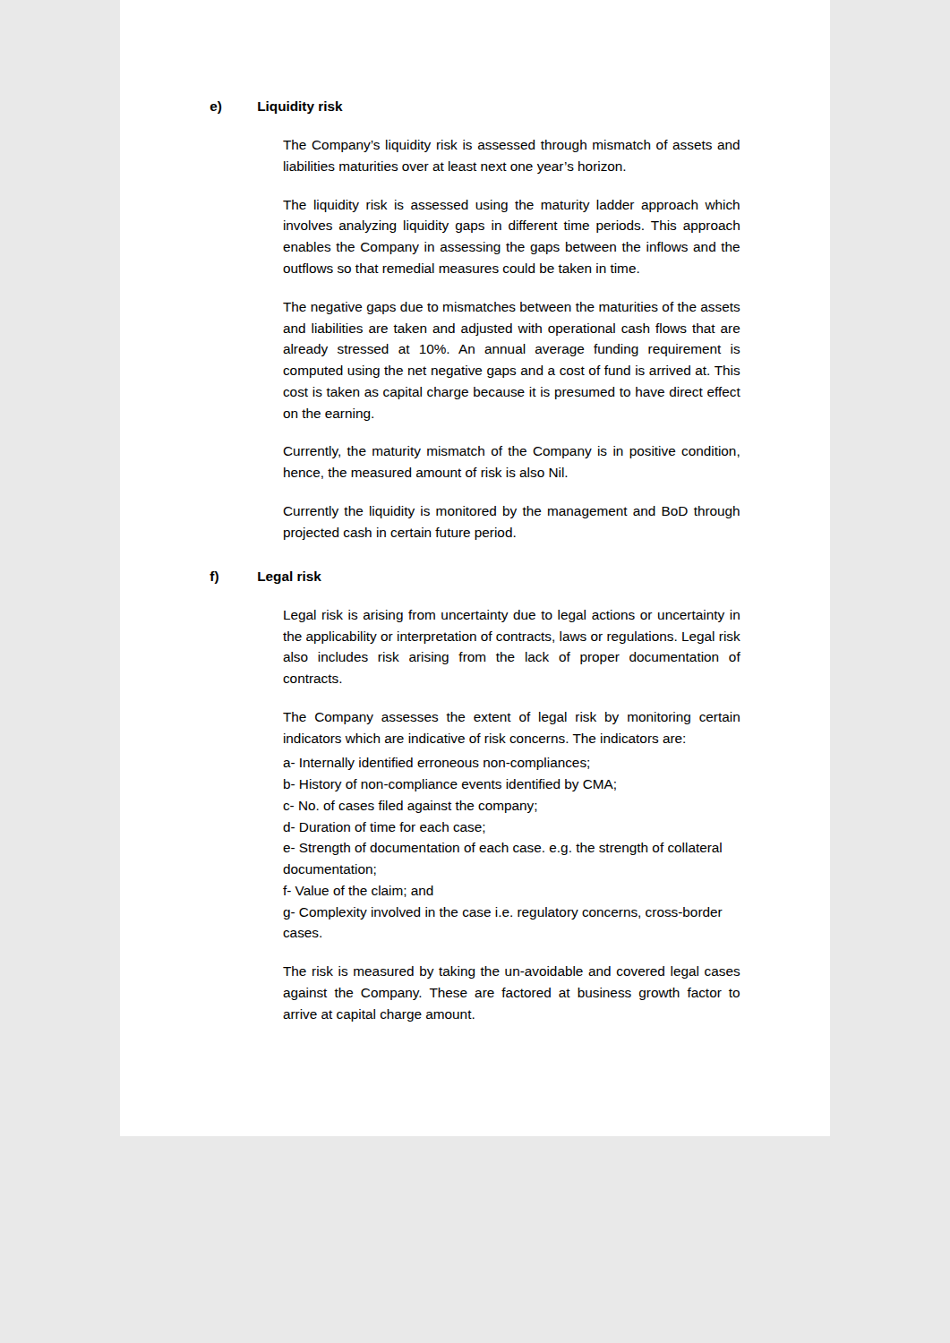e)
Liquidity risk
The Company’s liquidity risk is assessed through mismatch of assets and liabilities maturities over at least next one year’s horizon.
The liquidity risk is assessed using the maturity ladder approach which involves analyzing liquidity gaps in different time periods. This approach enables the Company in assessing the gaps between the inflows and the outflows so that remedial measures could be taken in time.
The negative gaps due to mismatches between the maturities of the assets and liabilities are taken and adjusted with operational cash flows that are already stressed at 10%. An annual average funding requirement is computed using the net negative gaps and a cost of fund is arrived at. This cost is taken as capital charge because it is presumed to have direct effect on the earning.
Currently, the maturity mismatch of the Company is in positive condition, hence, the measured amount of risk is also Nil.
Currently the liquidity is monitored by the management and BoD through projected cash in certain future period.
f)
Legal risk
Legal risk is arising from uncertainty due to legal actions or uncertainty in the applicability or interpretation of contracts, laws or regulations. Legal risk also includes risk arising from the lack of proper documentation of contracts.
The Company assesses the extent of legal risk by monitoring certain indicators which are indicative of risk concerns. The indicators are:
a- Internally identified erroneous non-compliances;
b- History of non-compliance events identified by CMA;
c- No. of cases filed against the company;
d- Duration of time for each case;
e- Strength of documentation of each case. e.g. the strength of collateral documentation;
f- Value of the claim; and
g- Complexity involved in the case i.e. regulatory concerns, cross-border cases.
The risk is measured by taking the un-avoidable and covered legal cases against the Company. These are factored at business growth factor to arrive at capital charge amount.